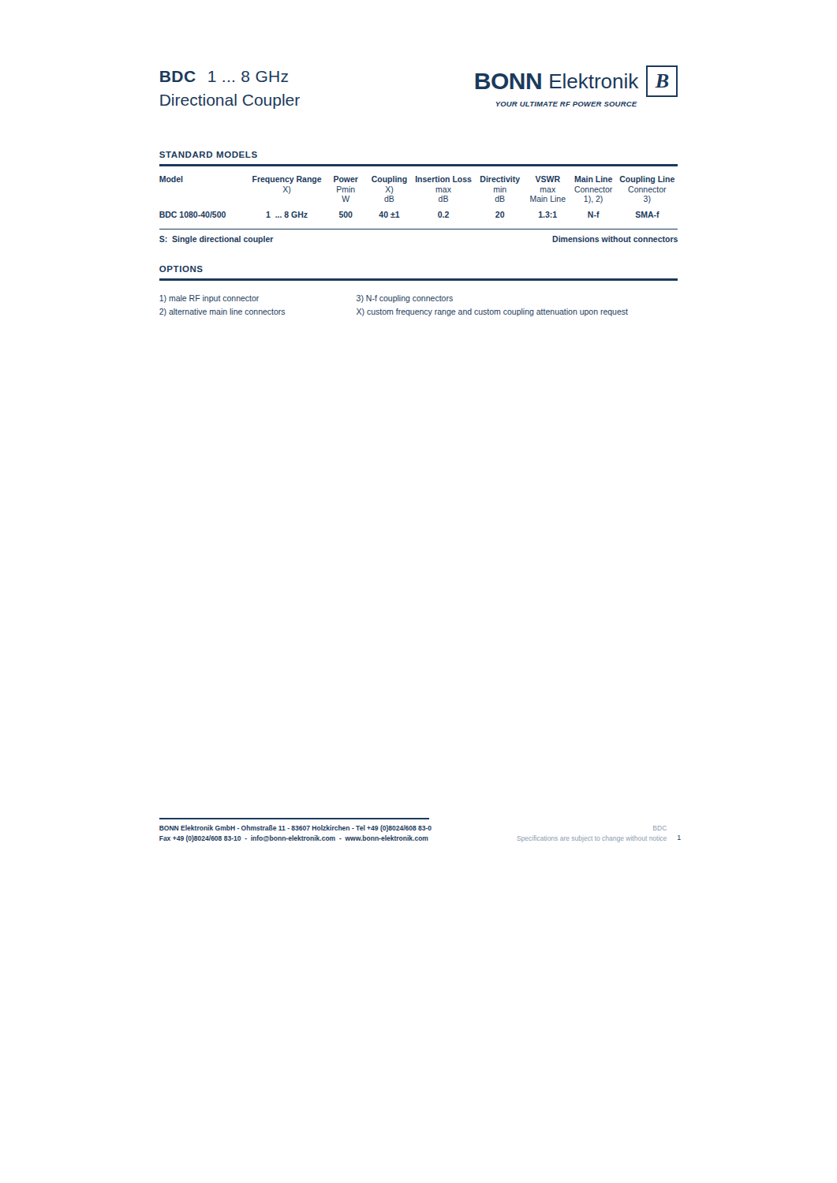BDC 1 ... 8 GHz
Directional Coupler
BONN Elektronik B
YOUR ULTIMATE RF POWER SOURCE
Standard Models
| Model | Frequency Range | Power | Coupling | Insertion Loss | Directivity | VSWR | Main Line | Coupling Line |
| --- | --- | --- | --- | --- | --- | --- | --- | --- |
| | X) | Pmin | X) | max | min | max | Connector | Connector |
| | | W | dB | dB | dB | Main Line | 1), 2) | 3) |
| BDC 1080-40/500 | 1 ... 8 GHz | 500 | 40 ±1 | 0.2 | 20 | 1.3:1 | N-f | SMA-f |
S: Single directional coupler
Dimensions without connectors
Options
1) male RF input connector
2) alternative main line connectors
3) N-f coupling connectors
X) custom frequency range and custom coupling attenuation upon request
BONN Elektronik GmbH - Ohmstraße 11 - 83607 Holzkirchen - Tel +49 (0)8024/608 83-0
Fax +49 (0)8024/608 83-10 - info@bonn-elektronik.com - www.bonn-elektronik.com
BDC
Specifications are subject to change without notice 1